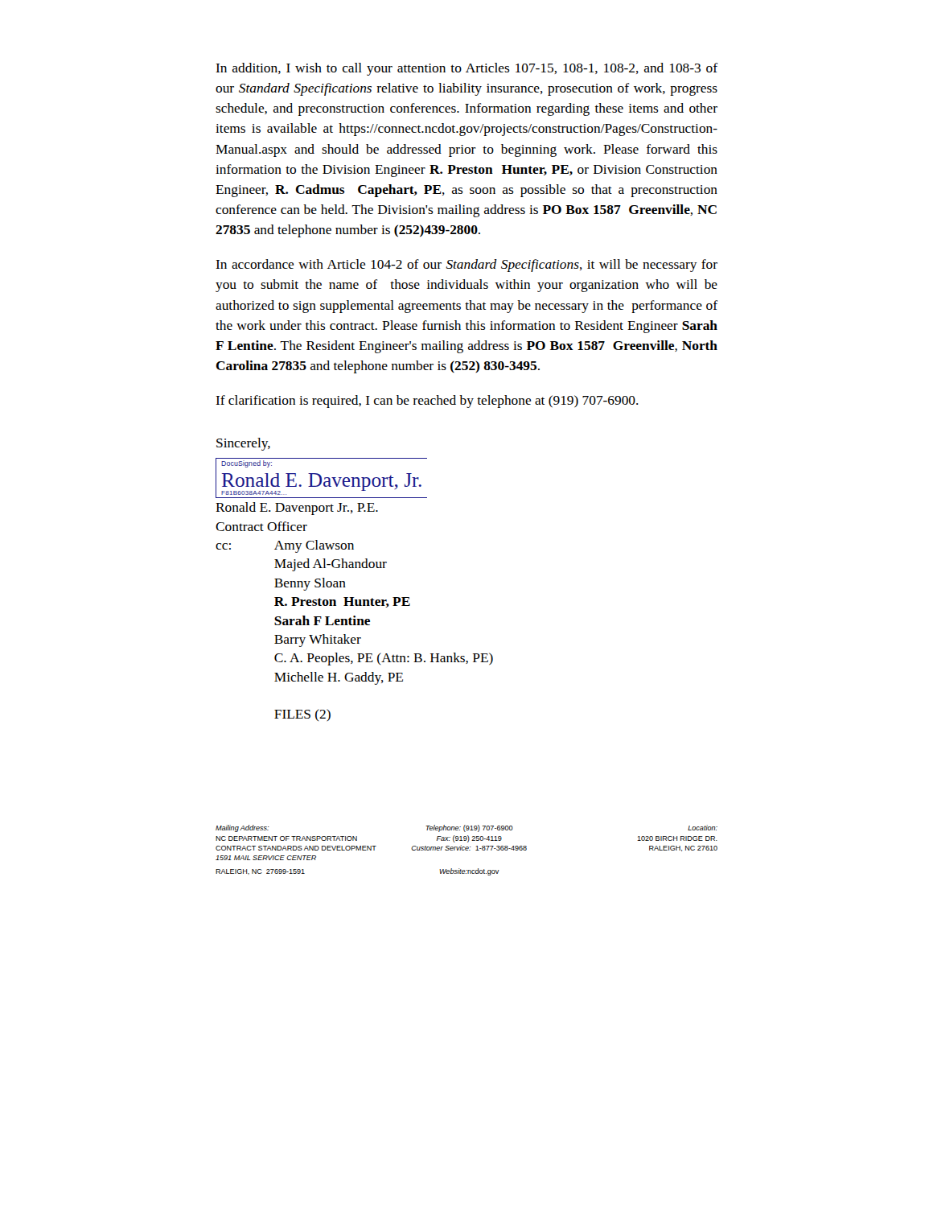In addition, I wish to call your attention to Articles 107-15, 108-1, 108-2, and 108-3 of our Standard Specifications relative to liability insurance, prosecution of work, progress schedule, and preconstruction conferences. Information regarding these items and other items is available at https://connect.ncdot.gov/projects/construction/Pages/Construction-Manual.aspx and should be addressed prior to beginning work. Please forward this information to the Division Engineer R. Preston Hunter, PE, or Division Construction Engineer, R. Cadmus Capehart, PE, as soon as possible so that a preconstruction conference can be held. The Division's mailing address is PO Box 1587 Greenville, NC 27835 and telephone number is (252)439-2800.
In accordance with Article 104-2 of our Standard Specifications, it will be necessary for you to submit the name of those individuals within your organization who will be authorized to sign supplemental agreements that may be necessary in the performance of the work under this contract. Please furnish this information to Resident Engineer Sarah F Lentine. The Resident Engineer's mailing address is PO Box 1587 Greenville, North Carolina 27835 and telephone number is (252) 830-3495.
If clarification is required, I can be reached by telephone at (919) 707-6900.
Sincerely,
DocuSigned by:
Ronald E. Davenport, Jr.
F81B6038A47A442...
Ronald E. Davenport Jr., P.E.
Contract Officer
| cc: | Amy Clawson |
| | Majed Al-Ghandour |
| | Benny Sloan |
| | R. Preston Hunter, PE |
| | Sarah F Lentine |
| | Barry Whitaker |
| | C. A. Peoples, PE (Attn: B. Hanks, PE) |
| | Michelle H. Gaddy, PE |
FILES (2)
| Mailing Address: | Telephone: (919) 707-6900 | Location: |
| NC DEPARTMENT OF TRANSPORTATION | Fax: (919) 250-4119 | 1020 BIRCH RIDGE DR. |
| CONTRACT STANDARDS AND DEVELOPMENT | Customer Service: 1-877-368-4968 | RALEIGH, NC 27610 |
| 1591 MAIL SERVICE CENTER | | |
| RALEIGH, NC 27699-1591 | Website: ncdot.gov | |